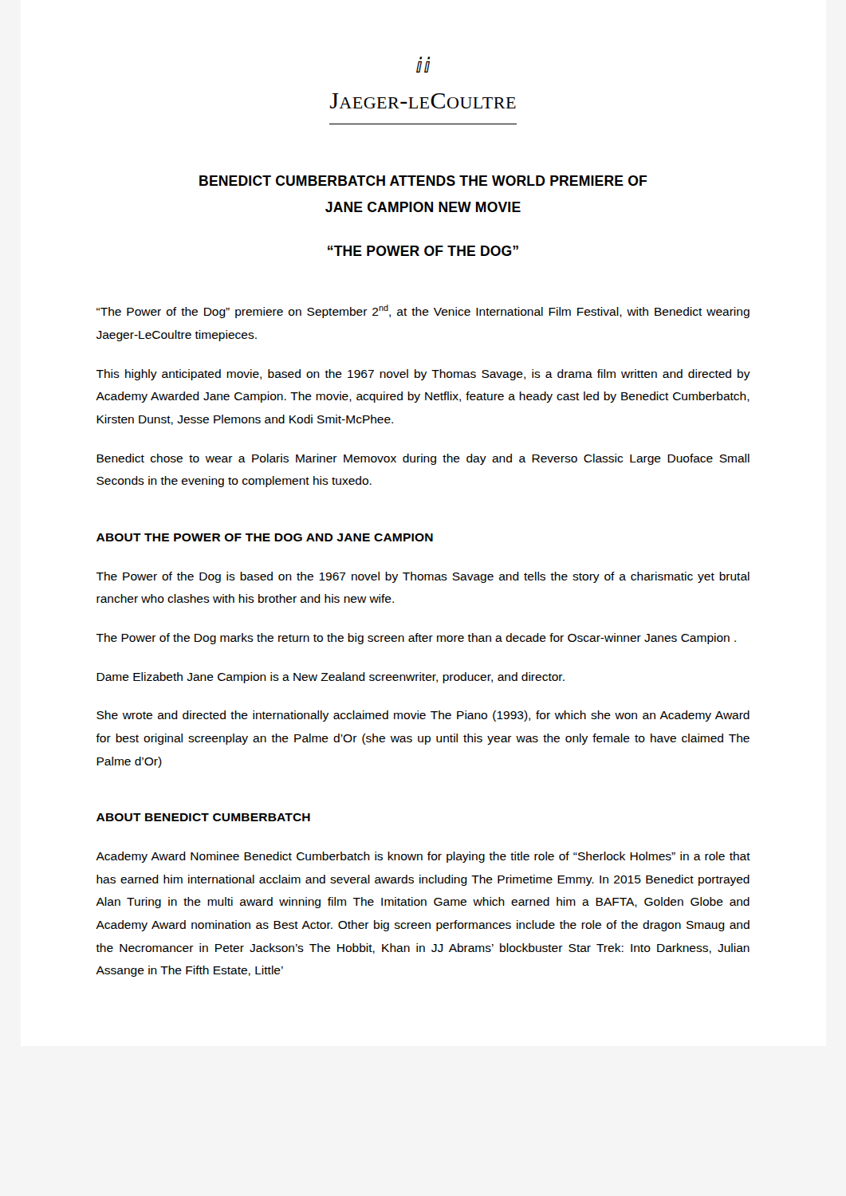ⅈⅈ JAEGER-LECOULTRE
BENEDICT CUMBERBATCH ATTENDS THE WORLD PREMIERE OF JANE CAMPION NEW MOVIE “THE POWER OF THE DOG”
“The Power of the Dog” premiere on September 2nd, at the Venice International Film Festival, with Benedict wearing Jaeger-LeCoultre timepieces.
This highly anticipated movie, based on the 1967 novel by Thomas Savage, is a drama film written and directed by Academy Awarded Jane Campion. The movie, acquired by Netflix, feature a heady cast led by Benedict Cumberbatch, Kirsten Dunst, Jesse Plemons and Kodi Smit-McPhee.
Benedict chose to wear a Polaris Mariner Memovox during the day and a Reverso Classic Large Duoface Small Seconds in the evening to complement his tuxedo.
ABOUT THE POWER OF THE DOG AND JANE CAMPION
The Power of the Dog is based on the 1967 novel by Thomas Savage and tells the story of a charismatic yet brutal rancher who clashes with his brother and his new wife.
The Power of the Dog marks the return to the big screen after more than a decade for Oscar-winner Janes Campion .
Dame Elizabeth Jane Campion is a New Zealand screenwriter, producer, and director.
She wrote and directed the internationally acclaimed movie The Piano (1993), for which she won an Academy Award for best original screenplay an the Palme d’Or (she was up until this year was the only female to have claimed The Palme d’Or)
ABOUT BENEDICT CUMBERBATCH
Academy Award Nominee Benedict Cumberbatch is known for playing the title role of “Sherlock Holmes” in a role that has earned him international acclaim and several awards including The Primetime Emmy. In 2015 Benedict portrayed Alan Turing in the multi award winning film The Imitation Game which earned him a BAFTA, Golden Globe and Academy Award nomination as Best Actor. Other big screen performances include the role of the dragon Smaug and the Necromancer in Peter Jackson’s The Hobbit, Khan in JJ Abrams’ blockbuster Star Trek: Into Darkness, Julian Assange in The Fifth Estate, Little’